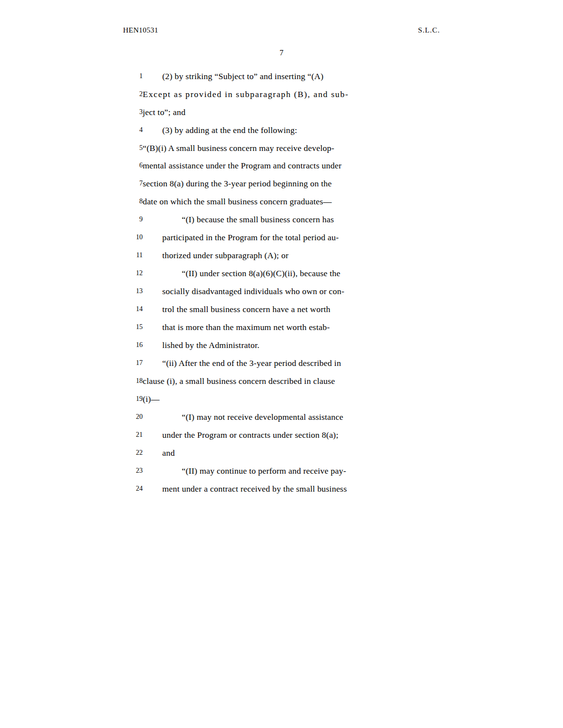HEN10531 S.L.C.
7
| 1 | (2) by striking “Subject to” and inserting “(A) |
| 2 | Except as provided in subparagraph (B), and sub- |
| 3 | ject to”; and |
| 4 | (3) by adding at the end the following: |
| 5 | “(B)(i) A small business concern may receive develop- |
| 6 | mental assistance under the Program and contracts under |
| 7 | section 8(a) during the 3-year period beginning on the |
| 8 | date on which the small business concern graduates— |
| 9 | “(I) because the small business concern has |
| 10 | participated in the Program for the total period au- |
| 11 | thorized under subparagraph (A); or |
| 12 | “(II) under section 8(a)(6)(C)(ii), because the |
| 13 | socially disadvantaged individuals who own or con- |
| 14 | trol the small business concern have a net worth |
| 15 | that is more than the maximum net worth estab- |
| 16 | lished by the Administrator. |
| 17 | “(ii) After the end of the 3-year period described in |
| 18 | clause (i), a small business concern described in clause |
| 19 | (i)— |
| 20 | “(I) may not receive developmental assistance |
| 21 | under the Program or contracts under section 8(a); |
| 22 | and |
| 23 | “(II) may continue to perform and receive pay- |
| 24 | ment under a contract received by the small business |